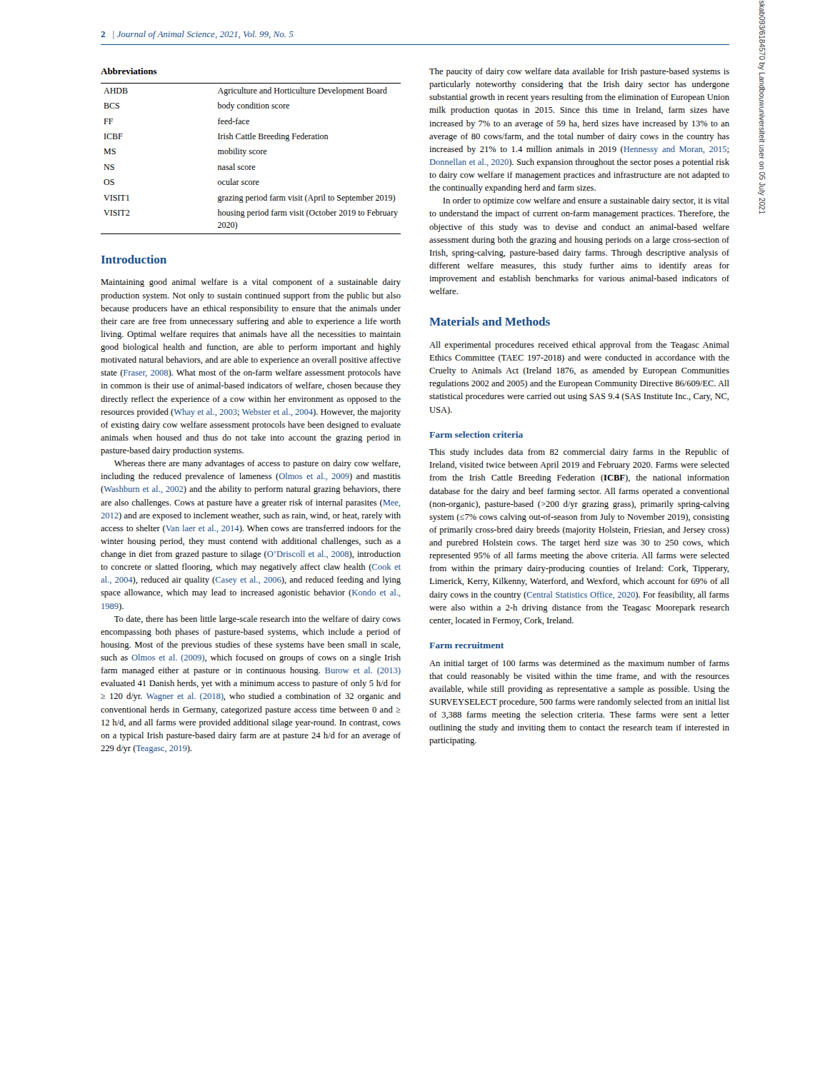2 | Journal of Animal Science, 2021, Vol. 99, No. 5
Abbreviations
| AHDB | Agriculture and Horticulture Development Board |
| BCS | body condition score |
| FF | feed-face |
| ICBF | Irish Cattle Breeding Federation |
| MS | mobility score |
| NS | nasal score |
| OS | ocular score |
| VISIT1 | grazing period farm visit (April to September 2019) |
| VISIT2 | housing period farm visit (October 2019 to February 2020) |
Introduction
Maintaining good animal welfare is a vital component of a sustainable dairy production system. Not only to sustain continued support from the public but also because producers have an ethical responsibility to ensure that the animals under their care are free from unnecessary suffering and able to experience a life worth living. Optimal welfare requires that animals have all the necessities to maintain good biological health and function, are able to perform important and highly motivated natural behaviors, and are able to experience an overall positive affective state (Fraser, 2008). What most of the on-farm welfare assessment protocols have in common is their use of animal-based indicators of welfare, chosen because they directly reflect the experience of a cow within her environment as opposed to the resources provided (Whay et al., 2003; Webster et al., 2004). However, the majority of existing dairy cow welfare assessment protocols have been designed to evaluate animals when housed and thus do not take into account the grazing period in pasture-based dairy production systems.
Whereas there are many advantages of access to pasture on dairy cow welfare, including the reduced prevalence of lameness (Olmos et al., 2009) and mastitis (Washburn et al., 2002) and the ability to perform natural grazing behaviors, there are also challenges. Cows at pasture have a greater risk of internal parasites (Mee, 2012) and are exposed to inclement weather, such as rain, wind, or heat, rarely with access to shelter (Van laer et al., 2014). When cows are transferred indoors for the winter housing period, they must contend with additional challenges, such as a change in diet from grazed pasture to silage (O’Driscoll et al., 2008), introduction to concrete or slatted flooring, which may negatively affect claw health (Cook et al., 2004), reduced air quality (Casey et al., 2006), and reduced feeding and lying space allowance, which may lead to increased agonistic behavior (Kondo et al., 1989).
To date, there has been little large-scale research into the welfare of dairy cows encompassing both phases of pasture-based systems, which include a period of housing. Most of the previous studies of these systems have been small in scale, such as Olmos et al. (2009), which focused on groups of cows on a single Irish farm managed either at pasture or in continuous housing. Burow et al. (2013) evaluated 41 Danish herds, yet with a minimum access to pasture of only 5 h/d for ≥ 120 d/yr. Wagner et al. (2018), who studied a combination of 32 organic and conventional herds in Germany, categorized pasture access time between 0 and ≥ 12 h/d, and all farms were provided additional silage year-round. In contrast, cows on a typical Irish pasture-based dairy farm are at pasture 24 h/d for an average of 229 d/yr (Teagasc, 2019).
The paucity of dairy cow welfare data available for Irish pasture-based systems is particularly noteworthy considering that the Irish dairy sector has undergone substantial growth in recent years resulting from the elimination of European Union milk production quotas in 2015. Since this time in Ireland, farm sizes have increased by 7% to an average of 59 ha, herd sizes have increased by 13% to an average of 80 cows/farm, and the total number of dairy cows in the country has increased by 21% to 1.4 million animals in 2019 (Hennessy and Moran, 2015; Donnellan et al., 2020). Such expansion throughout the sector poses a potential risk to dairy cow welfare if management practices and infrastructure are not adapted to the continually expanding herd and farm sizes.
In order to optimize cow welfare and ensure a sustainable dairy sector, it is vital to understand the impact of current on-farm management practices. Therefore, the objective of this study was to devise and conduct an animal-based welfare assessment during both the grazing and housing periods on a large cross-section of Irish, spring-calving, pasture-based dairy farms. Through descriptive analysis of different welfare measures, this study further aims to identify areas for improvement and establish benchmarks for various animal-based indicators of welfare.
Materials and Methods
All experimental procedures received ethical approval from the Teagasc Animal Ethics Committee (TAEC 197-2018) and were conducted in accordance with the Cruelty to Animals Act (Ireland 1876, as amended by European Communities regulations 2002 and 2005) and the European Community Directive 86/609/EC. All statistical procedures were carried out using SAS 9.4 (SAS Institute Inc., Cary, NC, USA).
Farm selection criteria
This study includes data from 82 commercial dairy farms in the Republic of Ireland, visited twice between April 2019 and February 2020. Farms were selected from the Irish Cattle Breeding Federation (ICBF), the national information database for the dairy and beef farming sector. All farms operated a conventional (non-organic), pasture-based (>200 d/yr grazing grass), primarily spring-calving system (≤7% cows calving out-of-season from July to November 2019), consisting of primarily cross-bred dairy breeds (majority Holstein, Friesian, and Jersey cross) and purebred Holstein cows. The target herd size was 30 to 250 cows, which represented 95% of all farms meeting the above criteria. All farms were selected from within the primary dairy-producing counties of Ireland: Cork, Tipperary, Limerick, Kerry, Kilkenny, Waterford, and Wexford, which account for 69% of all dairy cows in the country (Central Statistics Office, 2020). For feasibility, all farms were also within a 2-h driving distance from the Teagasc Moorepark research center, located in Fermoy, Cork, Ireland.
Farm recruitment
An initial target of 100 farms was determined as the maximum number of farms that could reasonably be visited within the time frame, and with the resources available, while still providing as representative a sample as possible. Using the SURVEYSELECT procedure, 500 farms were randomly selected from an initial list of 3,388 farms meeting the selection criteria. These farms were sent a letter outlining the study and inviting them to contact the research team if interested in participating.
Downloaded from https://academic.oup.com/jas/article/99/5/skab093/6184570 by Landbouwuniversiteit user on 05 July 2021